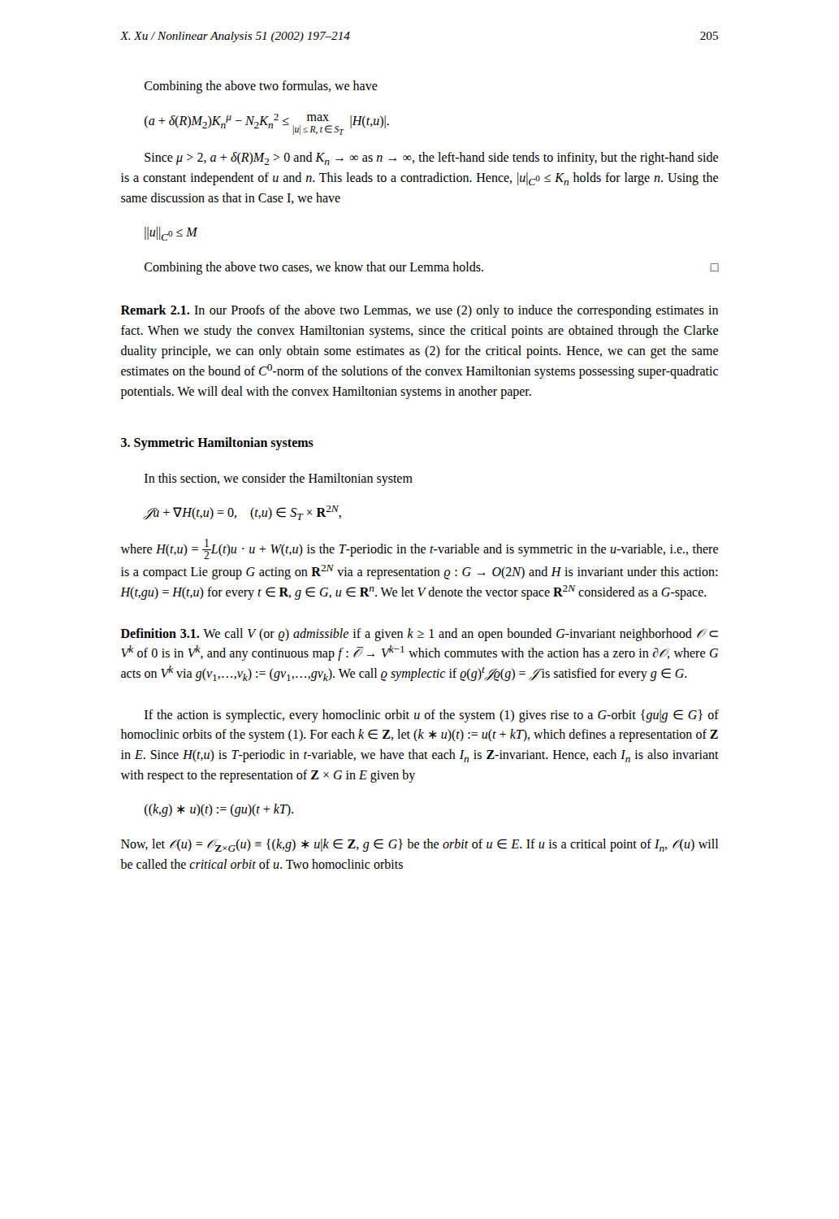X. Xu / Nonlinear Analysis 51 (2002) 197–214 205
Combining the above two formulas, we have
(a + δ(R)M2)Knμ − N2Kn2 ≤ max|u| ≤ R, t ∈ ST |H(t,u)|.
Since μ > 2, a + δ(R)M2 > 0 and Kn → ∞ as n → ∞, the left-hand side tends to infinity, but the right-hand side is a constant independent of u and n. This leads to a contradiction. Hence, |u|C0 ≤ Kn holds for large n. Using the same discussion as that in Case I, we have
||u||C0 ≤ M
Combining the above two cases, we know that our Lemma holds. □
Remark 2.1. In our Proofs of the above two Lemmas, we use (2) only to induce the corresponding estimates in fact. When we study the convex Hamiltonian systems, since the critical points are obtained through the Clarke duality principle, we can only obtain some estimates as (2) for the critical points. Hence, we can get the same estimates on the bound of C0-norm of the solutions of the convex Hamiltonian systems possessing super-quadratic potentials. We will deal with the convex Hamiltonian systems in another paper.
3. Symmetric Hamiltonian systems
In this section, we consider the Hamiltonian system
𝒥u̇ + ∇H(t,u) = 0, (t,u) ∈ ST × R2N,
where H(t,u) = 12 L(t)u · u + W(t,u) is the T-periodic in the t-variable and is symmetric in the u-variable, i.e., there is a compact Lie group G acting on R2N via a representation ϱ : G → O(2N) and H is invariant under this action: H(t,gu) = H(t,u) for every t ∈ R, g ∈ G, u ∈ Rn. We let V denote the vector space R2N considered as a G-space.
Definition 3.1. We call V (or ϱ) admissible if a given k ≥ 1 and an open bounded G-invariant neighborhood 𝒪 ⊂ Vk of 0 is in Vk, and any continuous map f : 𝒪̅ → Vk−1 which commutes with the action has a zero in ∂𝒪, where G acts on Vk via g(v1,…,vk) := (gv1,…,gvk). We call ϱ symplectic if ϱ(g)t𝒥ϱ(g) = 𝒥 is satisfied for every g ∈ G.
If the action is symplectic, every homoclinic orbit u of the system (1) gives rise to a G-orbit {gu|g ∈ G} of homoclinic orbits of the system (1). For each k ∈ Z, let (k ∗ u)(t) := u(t + kT), which defines a representation of Z in E. Since H(t,u) is T-periodic in t-variable, we have that each In is Z-invariant. Hence, each In is also invariant with respect to the representation of Z × G in E given by
((k,g) ∗ u)(t) := (gu)(t + kT).
Now, let 𝒪(u) = 𝒪Z×G(u) ≡ {(k,g) ∗ u|k ∈ Z, g ∈ G} be the orbit of u ∈ E. If u is a critical point of In, 𝒪(u) will be called the critical orbit of u. Two homoclinic orbits